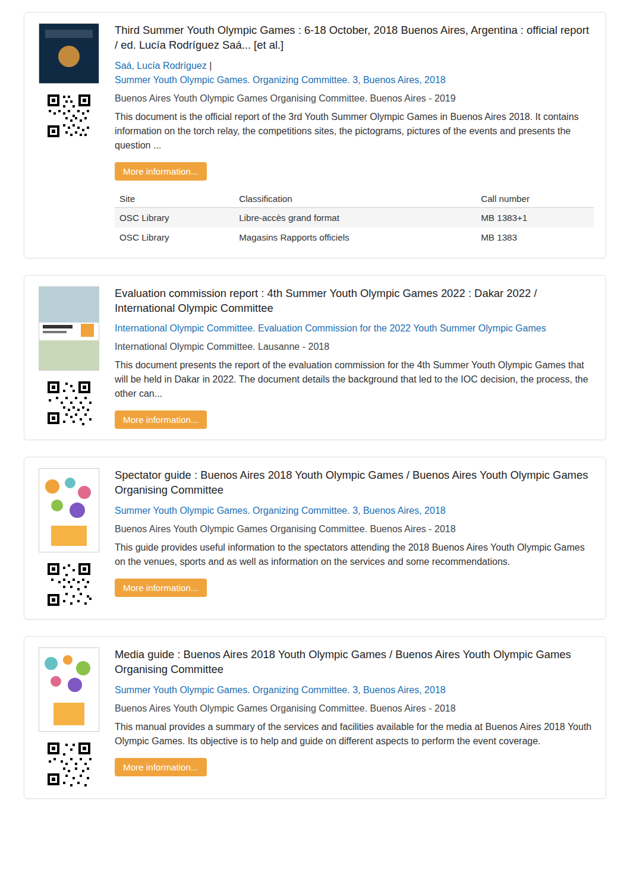Third Summer Youth Olympic Games : 6-18 October, 2018 Buenos Aires, Argentina : official report / ed. Lucía Rodríguez Saá... [et al.]
Saá, Lucía Rodríguez |
Summer Youth Olympic Games. Organizing Committee. 3, Buenos Aires, 2018
Buenos Aires Youth Olympic Games Organising Committee. Buenos Aires - 2019
This document is the official report of the 3rd Youth Summer Olympic Games in Buenos Aires 2018. It contains information on the torch relay, the competitions sites, the pictograms, pictures of the events and presents the question ...
More information...
| Site | Classification | Call number |
| --- | --- | --- |
| OSC Library | Libre-accès grand format | MB 1383+1 |
| OSC Library | Magasins Rapports officiels | MB 1383 |
Evaluation commission report : 4th Summer Youth Olympic Games 2022 : Dakar 2022 / International Olympic Committee
International Olympic Committee. Evaluation Commission for the 2022 Youth Summer Olympic Games
International Olympic Committee. Lausanne - 2018
This document presents the report of the evaluation commission for the 4th Summer Youth Olympic Games that will be held in Dakar in 2022. The document details the background that led to the IOC decision, the process, the other can...
More information...
Spectator guide : Buenos Aires 2018 Youth Olympic Games / Buenos Aires Youth Olympic Games Organising Committee
Summer Youth Olympic Games. Organizing Committee. 3, Buenos Aires, 2018
Buenos Aires Youth Olympic Games Organising Committee. Buenos Aires - 2018
This guide provides useful information to the spectators attending the 2018 Buenos Aires Youth Olympic Games on the venues, sports and as well as information on the services and some recommendations.
More information...
Media guide : Buenos Aires 2018 Youth Olympic Games / Buenos Aires Youth Olympic Games Organising Committee
Summer Youth Olympic Games. Organizing Committee. 3, Buenos Aires, 2018
Buenos Aires Youth Olympic Games Organising Committee. Buenos Aires - 2018
This manual provides a summary of the services and facilities available for the media at Buenos Aires 2018 Youth Olympic Games. Its objective is to help and guide on different aspects to perform the event coverage.
More information...